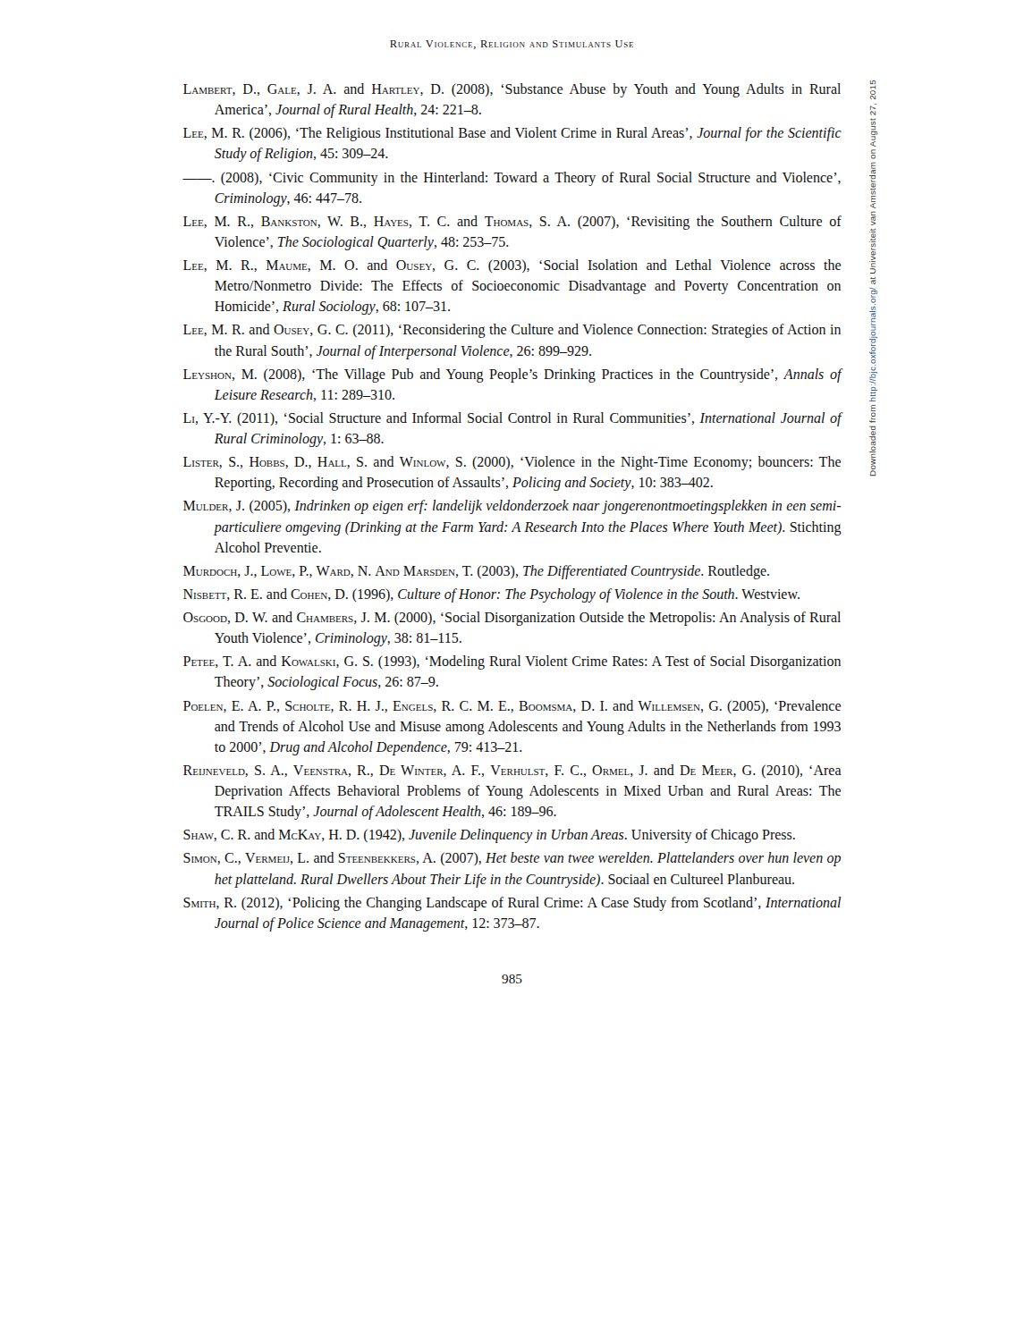Rural Violence, Religion and Stimulants Use
Downloaded from http://bjc.oxfordjournals.org/ at Universiteit van Amsterdam on August 27, 2015
Lambert, D., Gale, J. A. and Hartley, D. (2008), ‘Substance Abuse by Youth and Young Adults in Rural America’, Journal of Rural Health, 24: 221–8.
Lee, M. R. (2006), ‘The Religious Institutional Base and Violent Crime in Rural Areas’, Journal for the Scientific Study of Religion, 45: 309–24.
——. (2008), ‘Civic Community in the Hinterland: Toward a Theory of Rural Social Structure and Violence’, Criminology, 46: 447–78.
Lee, M. R., Bankston, W. B., Hayes, T. C. and Thomas, S. A. (2007), ‘Revisiting the Southern Culture of Violence’, The Sociological Quarterly, 48: 253–75.
Lee, M. R., Maume, M. O. and Ousey, G. C. (2003), ‘Social Isolation and Lethal Violence across the Metro/Nonmetro Divide: The Effects of Socioeconomic Disadvantage and Poverty Concentration on Homicide’, Rural Sociology, 68: 107–31.
Lee, M. R. and Ousey, G. C. (2011), ‘Reconsidering the Culture and Violence Connection: Strategies of Action in the Rural South’, Journal of Interpersonal Violence, 26: 899–929.
Leyshon, M. (2008), ‘The Village Pub and Young People’s Drinking Practices in the Countryside’, Annals of Leisure Research, 11: 289–310.
Li, Y.-Y. (2011), ‘Social Structure and Informal Social Control in Rural Communities’, International Journal of Rural Criminology, 1: 63–88.
Lister, S., Hobbs, D., Hall, S. and Winlow, S. (2000), ‘Violence in the Night-Time Economy; bouncers: The Reporting, Recording and Prosecution of Assaults’, Policing and Society, 10: 383–402.
Mulder, J. (2005), Indrinken op eigen erf: landelijk veldonderzoek naar jongerenontmoetingsplekken in een semiparticuliere omgeving (Drinking at the Farm Yard: A Research Into the Places Where Youth Meet). Stichting Alcohol Preventie.
Murdoch, J., Lowe, P., Ward, N. And Marsden, T. (2003), The Differentiated Countryside. Routledge.
Nisbett, R. E. and Cohen, D. (1996), Culture of Honor: The Psychology of Violence in the South. Westview.
Osgood, D. W. and Chambers, J. M. (2000), ‘Social Disorganization Outside the Metropolis: An Analysis of Rural Youth Violence’, Criminology, 38: 81–115.
Petee, T. A. and Kowalski, G. S. (1993), ‘Modeling Rural Violent Crime Rates: A Test of Social Disorganization Theory’, Sociological Focus, 26: 87–9.
Poelen, E. A. P., Scholte, R. H. J., Engels, R. C. M. E., Boomsma, D. I. and Willemsen, G. (2005), ‘Prevalence and Trends of Alcohol Use and Misuse among Adolescents and Young Adults in the Netherlands from 1993 to 2000’, Drug and Alcohol Dependence, 79: 413–21.
Reijneveld, S. A., Veenstra, R., De Winter, A. F., Verhulst, F. C., Ormel, J. and De Meer, G. (2010), ‘Area Deprivation Affects Behavioral Problems of Young Adolescents in Mixed Urban and Rural Areas: The TRAILS Study’, Journal of Adolescent Health, 46: 189–96.
Shaw, C. R. and McKay, H. D. (1942), Juvenile Delinquency in Urban Areas. University of Chicago Press.
Simon, C., Vermeij, L. and Steenbekkers, A. (2007), Het beste van twee werelden. Plattelanders over hun leven op het platteland. Rural Dwellers About Their Life in the Countryside). Sociaal en Cultureel Planbureau.
Smith, R. (2012), ‘Policing the Changing Landscape of Rural Crime: A Case Study from Scotland’, International Journal of Police Science and Management, 12: 373–87.
985